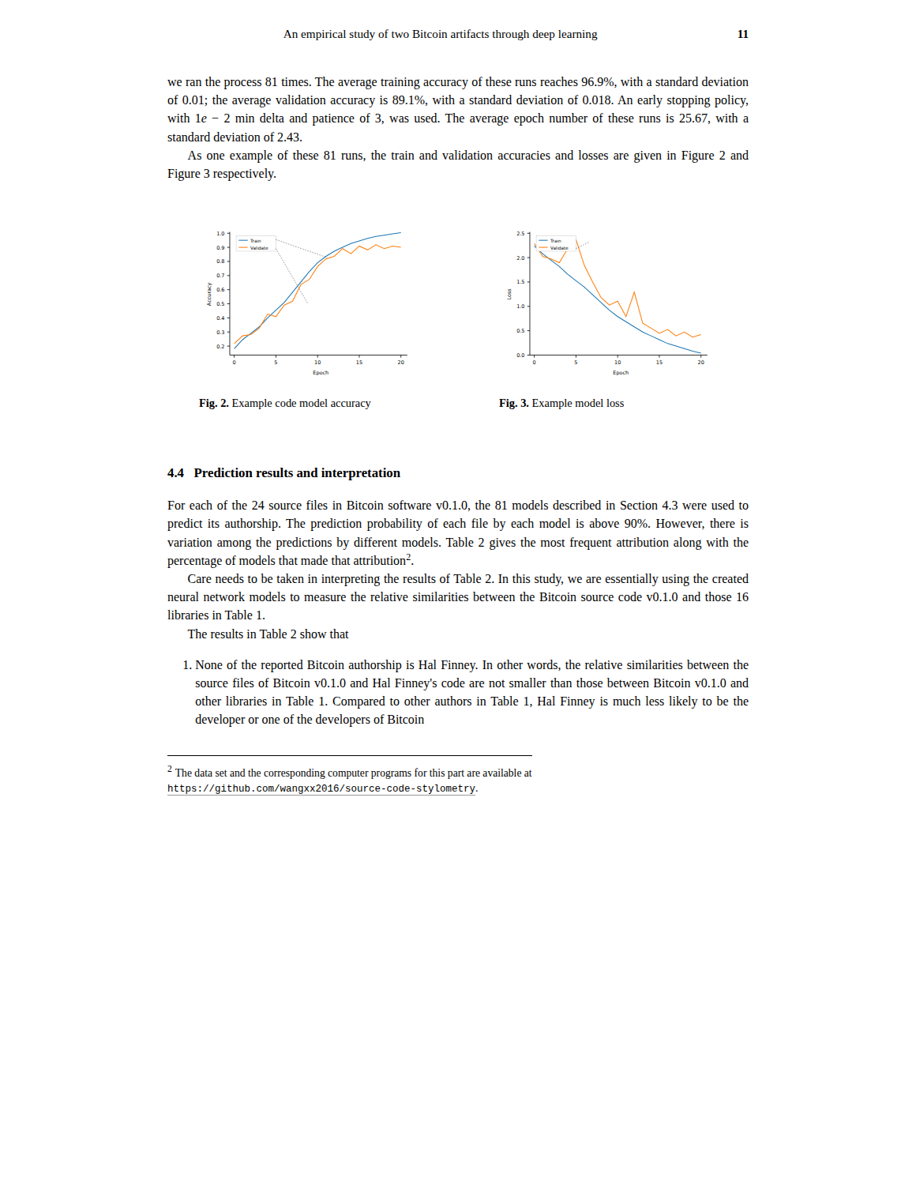An empirical study of two Bitcoin artifacts through deep learning 11
we ran the process 81 times. The average training accuracy of these runs reaches 96.9%, with a standard deviation of 0.01; the average validation accuracy is 89.1%, with a standard deviation of 0.018. An early stopping policy, with 1e − 2 min delta and patience of 3, was used. The average epoch number of these runs is 25.67, with a standard deviation of 2.43.
As one example of these 81 runs, the train and validation accuracies and losses are given in Figure 2 and Figure 3 respectively.
0.2 0.3 0.4 0.5 0.6 0.7 0.8 0.9 1.0 0 5 10 15 20 Epoch Accuracy Train Validate
Fig. 2. Example code model accuracy
0.0 0.5 1.0 1.5 2.0 2.5 0 5 10 15 20 Epoch Loss Train Validate
Fig. 3. Example model loss
4.4 Prediction results and interpretation
For each of the 24 source files in Bitcoin software v0.1.0, the 81 models described in Section 4.3 were used to predict its authorship. The prediction probability of each file by each model is above 90%. However, there is variation among the predictions by different models. Table 2 gives the most frequent attribution along with the percentage of models that made that attribution2.
Care needs to be taken in interpreting the results of Table 2. In this study, we are essentially using the created neural network models to measure the relative similarities between the Bitcoin source code v0.1.0 and those 16 libraries in Table 1.
The results in Table 2 show that
None of the reported Bitcoin authorship is Hal Finney. In other words, the relative similarities between the source files of Bitcoin v0.1.0 and Hal Finney's code are not smaller than those between Bitcoin v0.1.0 and other libraries in Table 1. Compared to other authors in Table 1, Hal Finney is much less likely to be the developer or one of the developers of Bitcoin
2 The data set and the corresponding computer programs for this part are available at https://github.com/wangxx2016/source-code-stylometry.